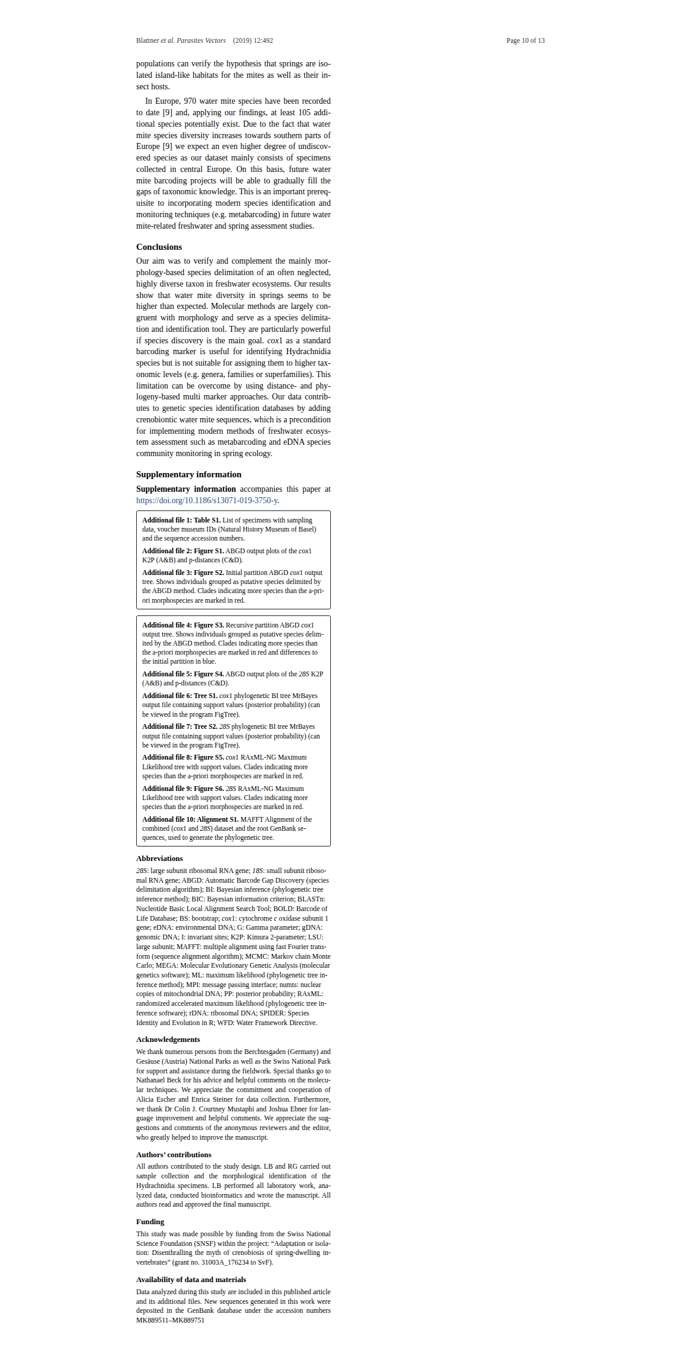Blattner et al. Parasites Vectors (2019) 12:492
Page 10 of 13
populations can verify the hypothesis that springs are isolated island-like habitats for the mites as well as their insect hosts.
In Europe, 970 water mite species have been recorded to date [9] and, applying our findings, at least 105 additional species potentially exist. Due to the fact that water mite species diversity increases towards southern parts of Europe [9] we expect an even higher degree of undiscovered species as our dataset mainly consists of specimens collected in central Europe. On this basis, future water mite barcoding projects will be able to gradually fill the gaps of taxonomic knowledge. This is an important prerequisite to incorporating modern species identification and monitoring techniques (e.g. metabarcoding) in future water mite-related freshwater and spring assessment studies.
Conclusions
Our aim was to verify and complement the mainly morphology-based species delimitation of an often neglected, highly diverse taxon in freshwater ecosystems. Our results show that water mite diversity in springs seems to be higher than expected. Molecular methods are largely congruent with morphology and serve as a species delimitation and identification tool. They are particularly powerful if species discovery is the main goal. cox1 as a standard barcoding marker is useful for identifying Hydrachnidia species but is not suitable for assigning them to higher taxonomic levels (e.g. genera, families or superfamilies). This limitation can be overcome by using distance- and phylogeny-based multi marker approaches. Our data contributes to genetic species identification databases by adding crenobiontic water mite sequences, which is a precondition for implementing modern methods of freshwater ecosystem assessment such as metabarcoding and eDNA species community monitoring in spring ecology.
Supplementary information
Supplementary information accompanies this paper at https://doi.org/10.1186/s13071-019-3750-y.
Additional file 1: Table S1. List of specimens with sampling data, voucher museum IDs (Natural History Museum of Basel) and the sequence accession numbers.
Additional file 2: Figure S1. ABGD output plots of the cox1 K2P (A&B) and p-distances (C&D).
Additional file 3: Figure S2. Initial partition ABGD cox1 output tree. Shows individuals grouped as putative species delimited by the ABGD method. Clades indicating more species than the a-priori morphospecies are marked in red.
Additional file 4: Figure S3. Recursive partition ABGD cox1 output tree. Shows individuals grouped as putative species delimited by the ABGD method. Clades indicating more species than the a-priori morphospecies are marked in red and differences to the initial partition in blue.
Additional file 5: Figure S4. ABGD output plots of the 28S K2P (A&B) and p-distances (C&D).
Additional file 6: Tree S1. cox1 phylogenetic BI tree MrBayes output file containing support values (posterior probability) (can be viewed in the program FigTree).
Additional file 7: Tree S2. 28S phylogenetic BI tree MrBayes output file containing support values (posterior probability) (can be viewed in the program FigTree).
Additional file 8: Figure S5. cox1 RAxML-NG Maximum Likelihood tree with support values. Clades indicating more species than the a-priori morphospecies are marked in red.
Additional file 9: Figure S6. 28S RAxML-NG Maximum Likelihood tree with support values. Clades indicating more species than the a-priori morphospecies are marked in red.
Additional file 10: Alignment S1. MAFFT Alignment of the combined (cox1 and 28S) dataset and the root GenBank sequences, used to generate the phylogenetic tree.
Abbreviations
28S: large subunit ribosomal RNA gene; 18S: small subunit ribosomal RNA gene; ABGD: Automatic Barcode Gap Discovery (species delimitation algorithm); BI: Bayesian inference (phylogenetic tree inference method); BIC: Bayesian information criterion; BLASTn: Nucleotide Basic Local Alignment Search Tool; BOLD: Barcode of Life Database; BS: bootstrap; cox1: cytochrome c oxidase subunit 1 gene; eDNA: environmental DNA; G: Gamma parameter; gDNA: genomic DNA; I: invariant sites; K2P: Kimura 2-parameter; LSU: large subunit; MAFFT: multiple alignment using fast Fourier transform (sequence alignment algorithm); MCMC: Markov chain Monte Carlo; MEGA: Molecular Evolutionary Genetic Analysis (molecular genetics software); ML: maximum likelihood (phylogenetic tree inference method); MPI: message passing interface; numts: nuclear copies of mitochondrial DNA; PP: posterior probability; RAxML: randomized accelerated maximum likelihood (phylogenetic tree inference software); rDNA: ribosomal DNA; SPIDER: Species Identity and Evolution in R; WFD: Water Framework Directive.
Acknowledgements
We thank numerous persons from the Berchtesgaden (Germany) and Gesäuse (Austria) National Parks as well as the Swiss National Park for support and assistance during the fieldwork. Special thanks go to Nathanael Beck for his advice and helpful comments on the molecular techniques. We appreciate the commitment and cooperation of Alicia Escher and Enrica Steiner for data collection. Furthermore, we thank Dr Colin J. Courtney Mustaphi and Joshua Ebner for language improvement and helpful comments. We appreciate the suggestions and comments of the anonymous reviewers and the editor, who greatly helped to improve the manuscript.
Authors’ contributions
All authors contributed to the study design. LB and RG carried out sample collection and the morphological identification of the Hydrachnidia specimens. LB performed all laboratory work, analyzed data, conducted bioinformatics and wrote the manuscript. All authors read and approved the final manuscript.
Funding
This study was made possible by funding from the Swiss National Science Foundation (SNSF) within the project: “Adaptation or isolation: Disenthralling the myth of crenobiosis of spring-dwelling invertebrates” (grant no. 31003A_176234 to SvF).
Availability of data and materials
Data analyzed during this study are included in this published article and its additional files. New sequences generated in this work were deposited in the GenBank database under the accession numbers MK889511–MK889751